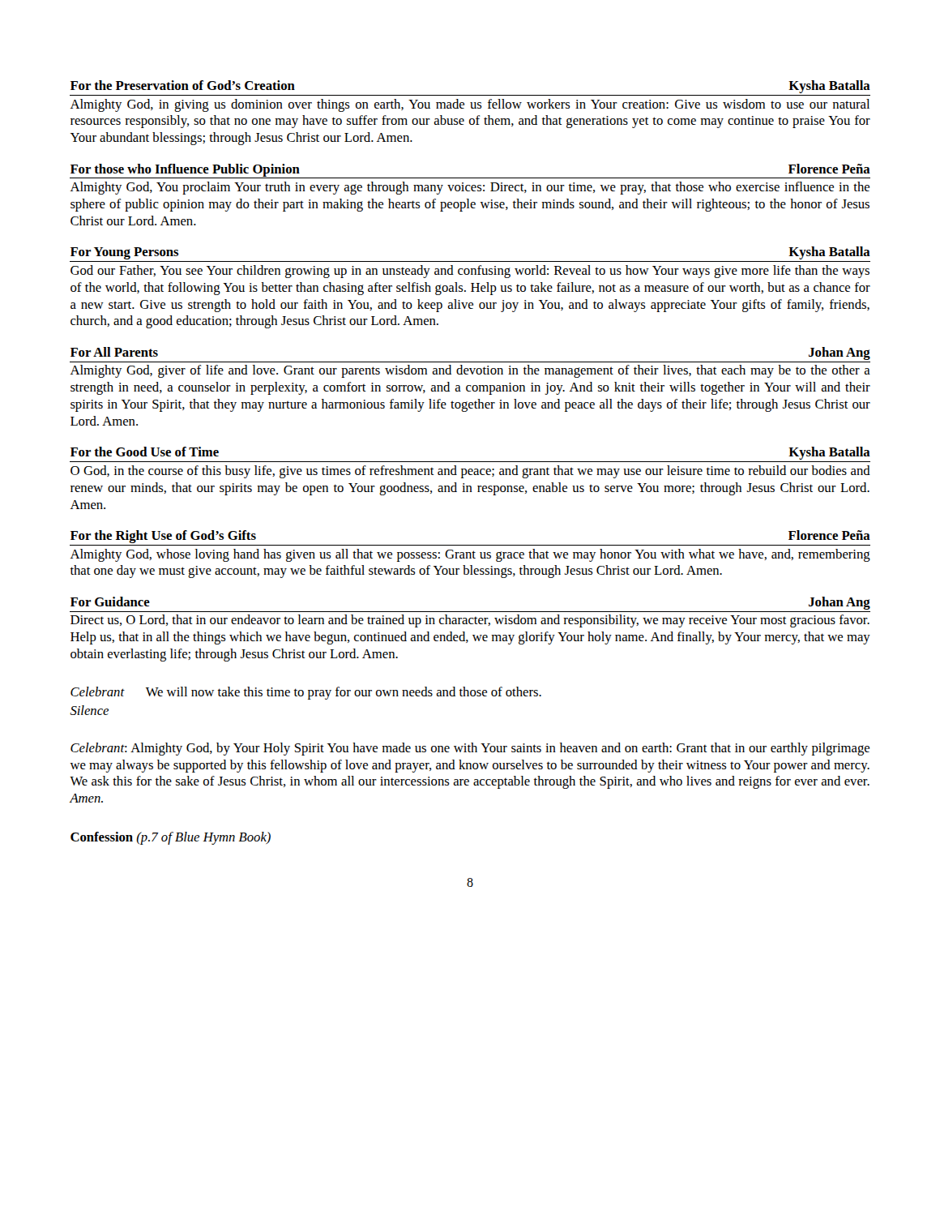For the Preservation of God’s Creation Kysha Batalla
Almighty God, in giving us dominion over things on earth, You made us fellow workers in Your creation: Give us wisdom to use our natural resources responsibly, so that no one may have to suffer from our abuse of them, and that generations yet to come may continue to praise You for Your abundant blessings; through Jesus Christ our Lord. Amen.
For those who Influence Public Opinion Florence Peña
Almighty God, You proclaim Your truth in every age through many voices: Direct, in our time, we pray, that those who exercise influence in the sphere of public opinion may do their part in making the hearts of people wise, their minds sound, and their will righteous; to the honor of Jesus Christ our Lord. Amen.
For Young Persons Kysha Batalla
God our Father, You see Your children growing up in an unsteady and confusing world: Reveal to us how Your ways give more life than the ways of the world, that following You is better than chasing after selfish goals. Help us to take failure, not as a measure of our worth, but as a chance for a new start. Give us strength to hold our faith in You, and to keep alive our joy in You, and to always appreciate Your gifts of family, friends, church, and a good education; through Jesus Christ our Lord. Amen.
For All Parents Johan Ang
Almighty God, giver of life and love. Grant our parents wisdom and devotion in the management of their lives, that each may be to the other a strength in need, a counselor in perplexity, a comfort in sorrow, and a companion in joy. And so knit their wills together in Your will and their spirits in Your Spirit, that they may nurture a harmonious family life together in love and peace all the days of their life; through Jesus Christ our Lord. Amen.
For the Good Use of Time Kysha Batalla
O God, in the course of this busy life, give us times of refreshment and peace; and grant that we may use our leisure time to rebuild our bodies and renew our minds, that our spirits may be open to Your goodness, and in response, enable us to serve You more; through Jesus Christ our Lord. Amen.
For the Right Use of God’s Gifts Florence Peña
Almighty God, whose loving hand has given us all that we possess: Grant us grace that we may honor You with what we have, and, remembering that one day we must give account, may we be faithful stewards of Your blessings, through Jesus Christ our Lord. Amen.
For Guidance Johan Ang
Direct us, O Lord, that in our endeavor to learn and be trained up in character, wisdom and responsibility, we may receive Your most gracious favor. Help us, that in all the things which we have begun, continued and ended, we may glorify Your holy name. And finally, by Your mercy, that we may obtain everlasting life; through Jesus Christ our Lord. Amen.
Celebrant We will now take this time to pray for our own needs and those of others.
Silence
Celebrant: Almighty God, by Your Holy Spirit You have made us one with Your saints in heaven and on earth: Grant that in our earthly pilgrimage we may always be supported by this fellowship of love and prayer, and know ourselves to be surrounded by their witness to Your power and mercy. We ask this for the sake of Jesus Christ, in whom all our intercessions are acceptable through the Spirit, and who lives and reigns for ever and ever. Amen.
Confession (p.7 of Blue Hymn Book)
8